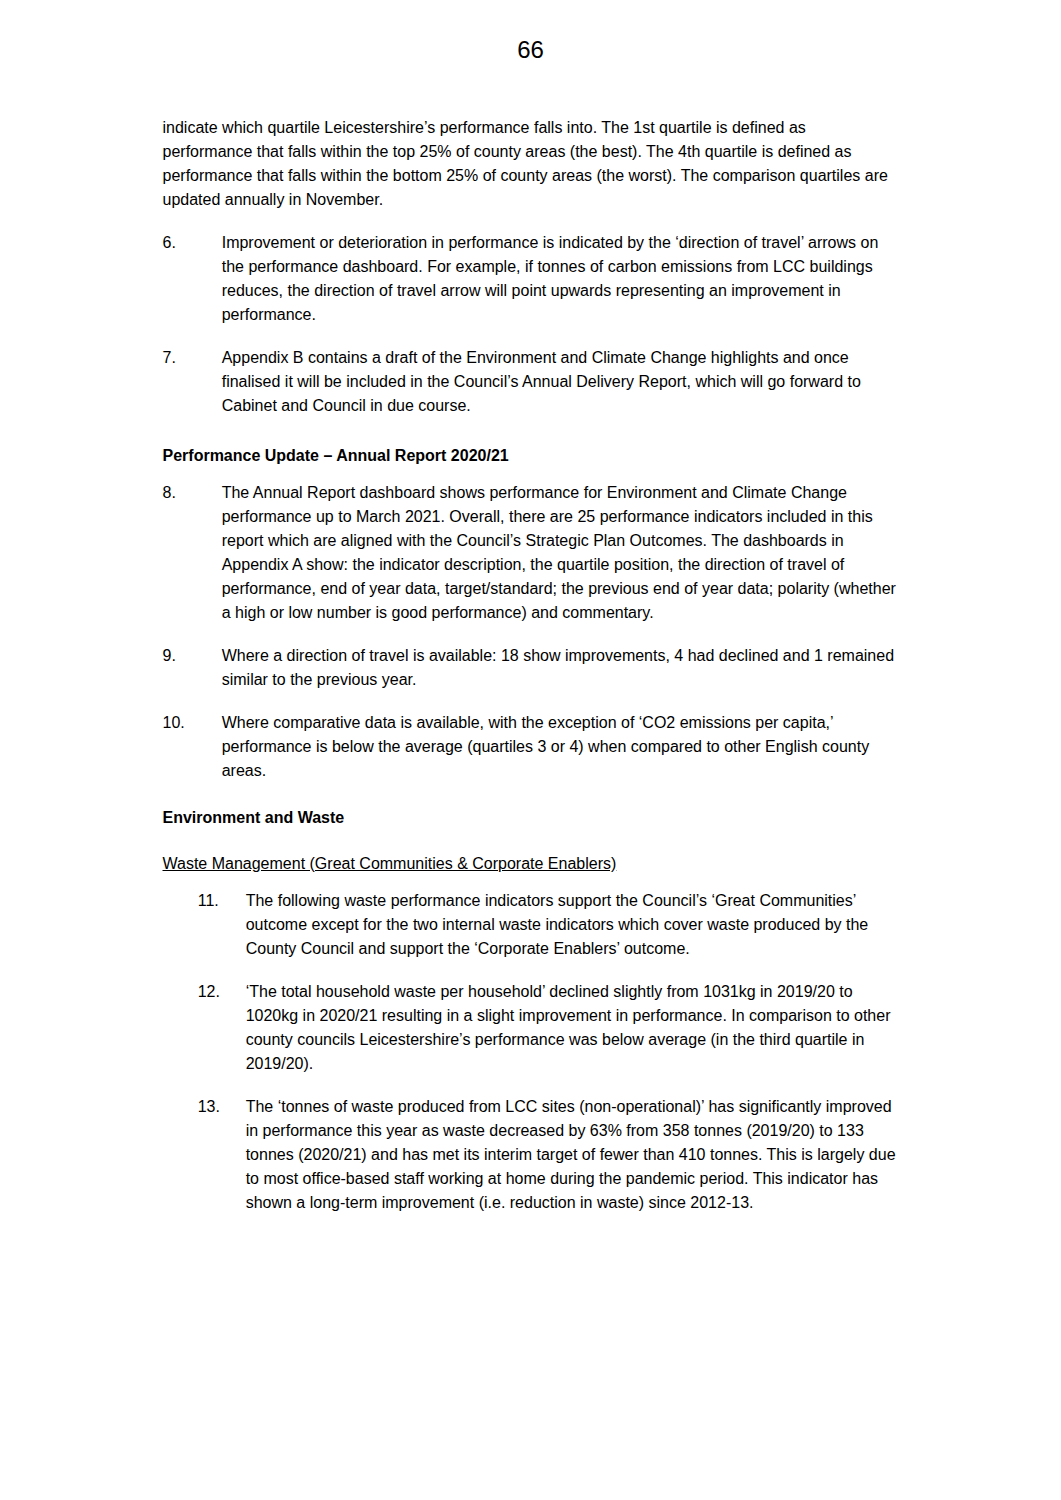66
indicate which quartile Leicestershire’s performance falls into. The 1st quartile is defined as performance that falls within the top 25% of county areas (the best). The 4th quartile is defined as performance that falls within the bottom 25% of county areas (the worst). The comparison quartiles are updated annually in November.
6. Improvement or deterioration in performance is indicated by the ‘direction of travel’ arrows on the performance dashboard. For example, if tonnes of carbon emissions from LCC buildings reduces, the direction of travel arrow will point upwards representing an improvement in performance.
7. Appendix B contains a draft of the Environment and Climate Change highlights and once finalised it will be included in the Council’s Annual Delivery Report, which will go forward to Cabinet and Council in due course.
Performance Update – Annual Report 2020/21
8. The Annual Report dashboard shows performance for Environment and Climate Change performance up to March 2021. Overall, there are 25 performance indicators included in this report which are aligned with the Council’s Strategic Plan Outcomes. The dashboards in Appendix A show: the indicator description, the quartile position, the direction of travel of performance, end of year data, target/standard; the previous end of year data; polarity (whether a high or low number is good performance) and commentary.
9. Where a direction of travel is available: 18 show improvements, 4 had declined and 1 remained similar to the previous year.
10. Where comparative data is available, with the exception of ‘CO2 emissions per capita,’ performance is below the average (quartiles 3 or 4) when compared to other English county areas.
Environment and Waste
Waste Management (Great Communities & Corporate Enablers)
11. The following waste performance indicators support the Council’s ‘Great Communities’ outcome except for the two internal waste indicators which cover waste produced by the County Council and support the ‘Corporate Enablers’ outcome.
12. ‘The total household waste per household’ declined slightly from 1031kg in 2019/20 to 1020kg in 2020/21 resulting in a slight improvement in performance. In comparison to other county councils Leicestershire’s performance was below average (in the third quartile in 2019/20).
13. The ‘tonnes of waste produced from LCC sites (non-operational)’ has significantly improved in performance this year as waste decreased by 63% from 358 tonnes (2019/20) to 133 tonnes (2020/21) and has met its interim target of fewer than 410 tonnes. This is largely due to most office-based staff working at home during the pandemic period. This indicator has shown a long-term improvement (i.e. reduction in waste) since 2012-13.